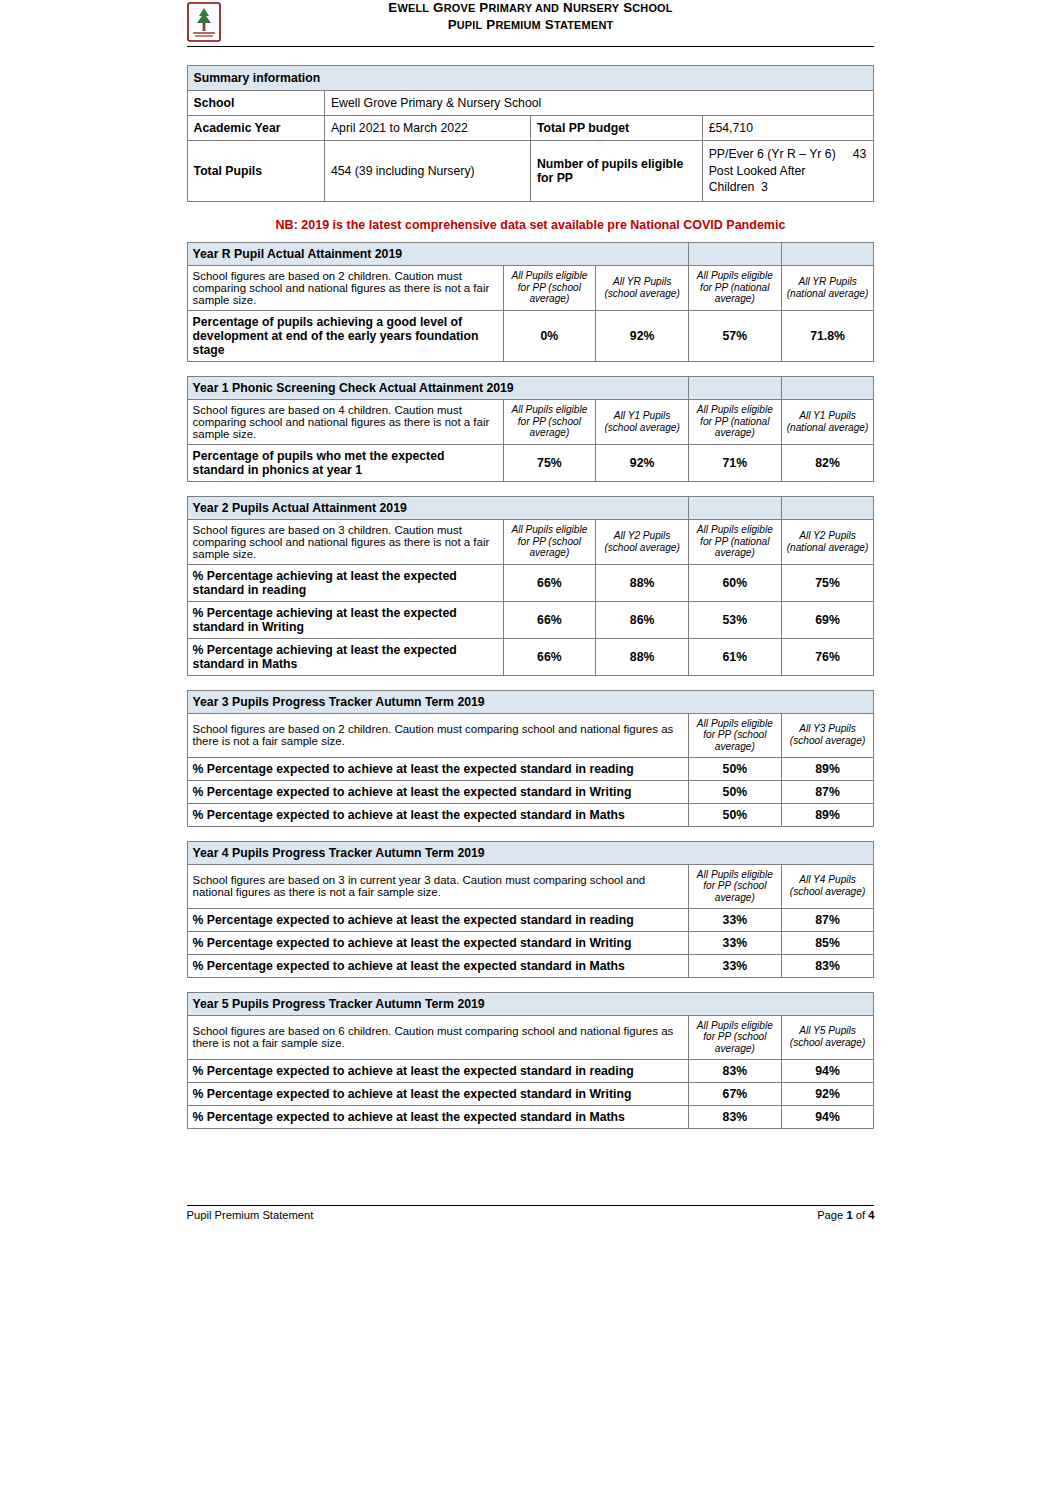EWELL GROVE PRIMARY AND NURSERY SCHOOL
PUPIL PREMIUM STATEMENT
| Summary information |
| School | Ewell Grove Primary & Nursery School |
| Academic Year | April 2021 to March 2022 | Total PP budget | £54,710 |
| Total Pupils | 454 (39 including Nursery) | Number of pupils eligible for PP | PP/Ever 6 (Yr R – Yr 6) 43 Post Looked After Children 3 |
NB: 2019 is the latest comprehensive data set available pre National COVID Pandemic
| Year R Pupil Actual Attainment 2019 | | |
| School figures are based on 2 children. Caution must comparing school and national figures as there is not a fair sample size. | All Pupils eligible for PP (school average) | All YR Pupils (school average) | All Pupils eligible for PP (national average) | All YR Pupils (national average) |
| Percentage of pupils achieving a good level of development at end of the early years foundation stage | 0% | 92% | 57% | 71.8% |
| Year 1 Phonic Screening Check Actual Attainment 2019 | | |
| School figures are based on 4 children. Caution must comparing school and national figures as there is not a fair sample size. | All Pupils eligible for PP (school average) | All Y1 Pupils (school average) | All Pupils eligible for PP (national average) | All Y1 Pupils (national average) |
| Percentage of pupils who met the expected standard in phonics at year 1 | 75% | 92% | 71% | 82% |
| Year 2 Pupils Actual Attainment 2019 | | |
| School figures are based on 3 children. Caution must comparing school and national figures as there is not a fair sample size. | All Pupils eligible for PP (school average) | All Y2 Pupils (school average) | All Pupils eligible for PP (national average) | All Y2 Pupils (national average) |
| % Percentage achieving at least the expected standard in reading | 66% | 88% | 60% | 75% |
| % Percentage achieving at least the expected standard in Writing | 66% | 86% | 53% | 69% |
| % Percentage achieving at least the expected standard in Maths | 66% | 88% | 61% | 76% |
| Year 3 Pupils Progress Tracker Autumn Term 2019 |
| School figures are based on 2 children. Caution must comparing school and national figures as there is not a fair sample size. | All Pupils eligible for PP (school average) | All Y3 Pupils (school average) |
| % Percentage expected to achieve at least the expected standard in reading | 50% | 89% |
| % Percentage expected to achieve at least the expected standard in Writing | 50% | 87% |
| % Percentage expected to achieve at least the expected standard in Maths | 50% | 89% |
| Year 4 Pupils Progress Tracker Autumn Term 2019 |
| School figures are based on 3 in current year 3 data. Caution must comparing school and national figures as there is not a fair sample size. | All Pupils eligible for PP (school average) | All Y4 Pupils (school average) |
| % Percentage expected to achieve at least the expected standard in reading | 33% | 87% |
| % Percentage expected to achieve at least the expected standard in Writing | 33% | 85% |
| % Percentage expected to achieve at least the expected standard in Maths | 33% | 83% |
| Year 5 Pupils Progress Tracker Autumn Term 2019 |
| School figures are based on 6 children. Caution must comparing school and national figures as there is not a fair sample size. | All Pupils eligible for PP (school average) | All Y5 Pupils (school average) |
| % Percentage expected to achieve at least the expected standard in reading | 83% | 94% |
| % Percentage expected to achieve at least the expected standard in Writing | 67% | 92% |
| % Percentage expected to achieve at least the expected standard in Maths | 83% | 94% |
Pupil Premium Statement
Page 1 of 4